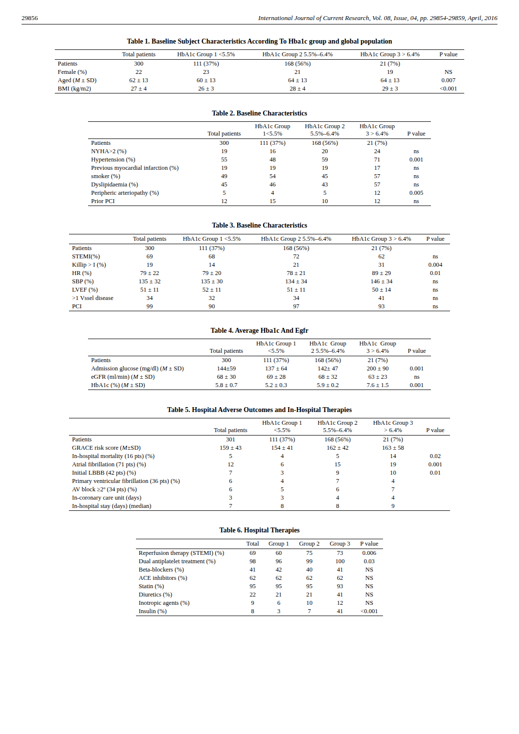29856 International Journal of Current Research, Vol. 08, Issue, 04, pp. 29854-29859, April, 2016
Table 1. Baseline Subject Characteristics According To Hba1c group and global population
| | Total patients | HbA1c Group 1 <5.5% | HbA1c Group 2 5.5%–6.4% | HbA1c Group 3 > 6.4% | P value |
| --- | --- | --- | --- | --- | --- |
| Patients | 300 | 111 (37%) | 168 (56%) | 21 (7%) | |
| Female (%) | 22 | 23 | 21 | 19 | NS |
| Aged ( M ± SD) | 62 ± 13 | 60 ± 13 | 64 ± 13 | 64 ± 13 | 0.007 |
| BMI (kg/m2) | 27 ± 4 | 26 ± 3 | 28 ± 4 | 29 ± 3 | <0.001 |
Table 2. Baseline Characteristics
| | Total patients | HbA1c Group 1<5.5% | HbA1c Group 2 5.5%–6.4% | HbA1c Group 3 > 6.4% | P value |
| --- | --- | --- | --- | --- | --- |
| Patients | 300 | 111 (37%) | 168 (56%) | 21 (7%) | |
| NYHA>2 (%) | 19 | 16 | 20 | 24 | ns |
| Hypertension (%) | 55 | 48 | 59 | 71 | 0.001 |
| Previous myocardial infarction (%) | 19 | 19 | 19 | 17 | ns |
| smoker (%) | 49 | 54 | 45 | 57 | ns |
| Dyslipidaemia (%) | 45 | 46 | 43 | 57 | ns |
| Peripheric arteriopathy (%) | 5 | 4 | 5 | 12 | 0.005 |
| Prior PCI | 12 | 15 | 10 | 12 | ns |
Table 3. Baseline Characteristics
| | Total patients | HbA1c Group 1 <5.5% | HbA1c Group 2 5.5%–6.4% | HbA1c Group 3 > 6.4% | P value |
| --- | --- | --- | --- | --- | --- |
| Patients | 300 | 111 (37%) | 168 (56%) | 21 (7%) | |
| STEMI(%) | 69 | 68 | 72 | 62 | ns |
| Killip > I (%) | 19 | 14 | 21 | 31 | 0.004 |
| HR (%) | 79 ± 22 | 79 ± 20 | 78 ± 21 | 89 ± 29 | 0.01 |
| SBP (%) | 135 ± 32 | 135 ± 30 | 134 ± 34 | 146 ± 34 | ns |
| LVEF (%) | 51 ± 11 | 52 ± 11 | 51 ± 11 | 50 ± 14 | ns |
| >1 Vssel disease | 34 | 32 | 34 | 41 | ns |
| PCI | 99 | 90 | 97 | 93 | ns |
Table 4. Average Hba1c And Egfr
| | Total patients | HbA1c Group 1 <5.5% | HbA1c Group 2 5.5%–6.4% | HbA1c Group 3 > 6.4% | P value |
| --- | --- | --- | --- | --- | --- |
| Patients | 300 | 111 (37%) | 168 (56%) | 21 (7%) | |
| Admission glucose (mg/dl) ( M ± SD) | 144±59 | 137 ± 64 | 142± 47 | 200 ± 90 | 0.001 |
| eGFR (ml/min) ( M ± SD) | 68 ± 30 | 69 ± 28 | 68 ± 32 | 63 ± 23 | ns |
| HbA1c (%) ( M ± SD) | 5.8 ± 0.7 | 5.2 ± 0.3 | 5.9 ± 0.2 | 7.6 ± 1.5 | 0.001 |
Table 5. Hospital Adverse Outcomes and In-Hospital Therapies
| | Total patients | HbA1c Group 1 <5.5% | HbA1c Group 2 5.5%–6.4% | HbA1c Group 3 > 6.4% | P value |
| --- | --- | --- | --- | --- | --- |
| Patients | 301 | 111 (37%) | 168 (56%) | 21 (7%) | |
| GRACE risk score ( M ±SD) | 159 ± 43 | 154 ± 41 | 162 ± 42 | 163 ± 58 | |
| In-hospital mortality (16 pts) (%) | 5 | 4 | 5 | 14 | 0.02 |
| Atrial fibrillation (71 pts) (%) | 12 | 6 | 15 | 19 | 0.001 |
| Initial LBBB (42 pts) (%) | 7 | 3 | 9 | 10 | 0.01 |
| Primary ventricular fibrillation (36 pts) (%) | 6 | 4 | 7 | 4 | |
| AV block ≥2º (34 pts) (%) | 6 | 5 | 6 | 7 | |
| In-coronary care unit (days) | 3 | 3 | 4 | 4 | |
| In-hospital stay (days) (median) | 7 | 8 | 8 | 9 | |
Table 6. Hospital Therapies
| | Total | Group 1 | Group 2 | Group 3 | P value |
| --- | --- | --- | --- | --- | --- |
| Reperfusion therapy (STEMI) (%) | 69 | 60 | 75 | 73 | 0.006 |
| Dual antiplatelet treatment (%) | 98 | 96 | 99 | 100 | 0.03 |
| Beta-blockers (%) | 41 | 42 | 40 | 41 | NS |
| ACE inhibitors (%) | 62 | 62 | 62 | 62 | NS |
| Statin (%) | 95 | 95 | 95 | 93 | NS |
| Diuretics (%) | 22 | 21 | 21 | 41 | NS |
| Inotropic agents (%) | 9 | 6 | 10 | 12 | NS |
| Insulin (%) | 8 | 3 | 7 | 41 | <0.001 |